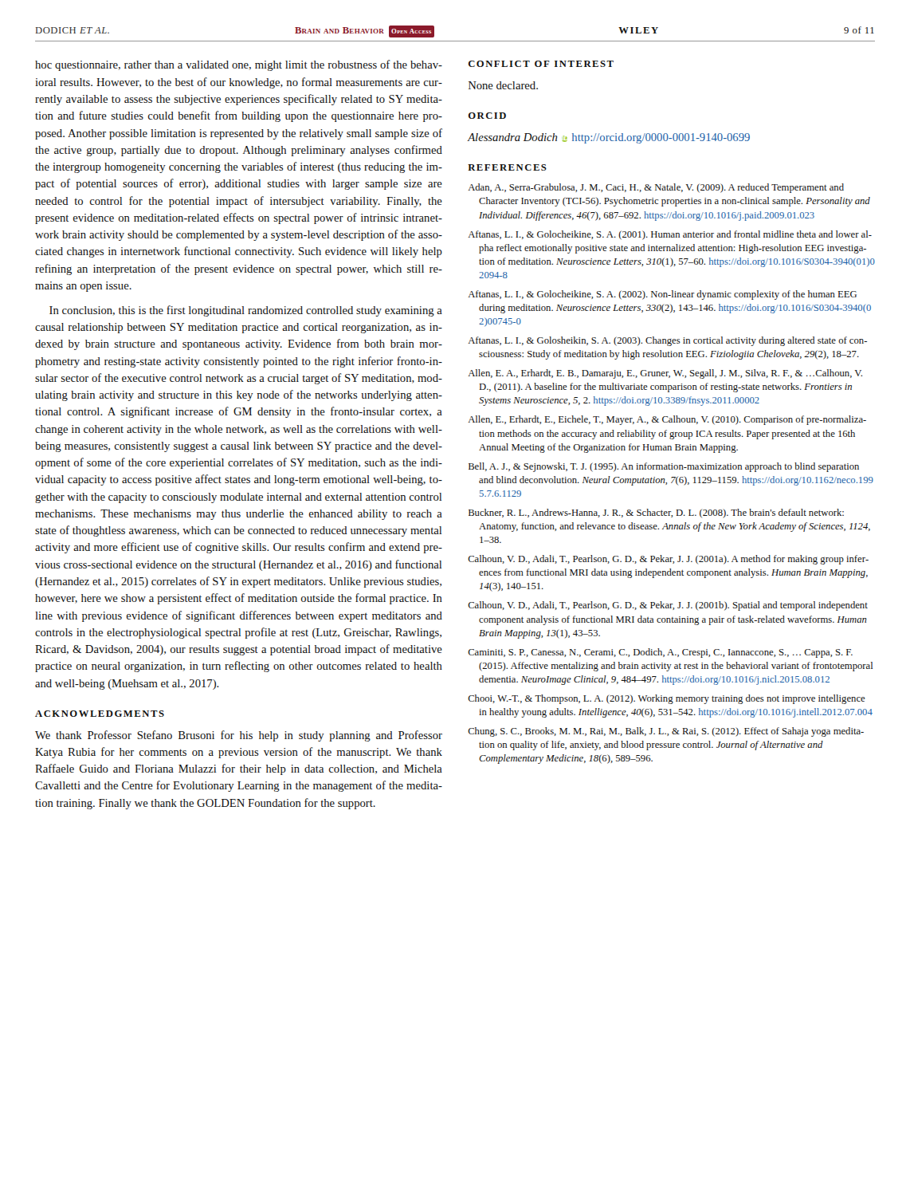DODICH et al. Brain and Behavior Open Access WILEY 9 of 11
hoc questionnaire, rather than a validated one, might limit the robustness of the behavioral results. However, to the best of our knowledge, no formal measurements are currently available to assess the subjective experiences specifically related to SY meditation and future studies could benefit from building upon the questionnaire here proposed. Another possible limitation is represented by the relatively small sample size of the active group, partially due to dropout. Although preliminary analyses confirmed the intergroup homogeneity concerning the variables of interest (thus reducing the impact of potential sources of error), additional studies with larger sample size are needed to control for the potential impact of intersubject variability. Finally, the present evidence on meditation-related effects on spectral power of intrinsic intranetwork brain activity should be complemented by a system-level description of the associated changes in internetwork functional connectivity. Such evidence will likely help refining an interpretation of the present evidence on spectral power, which still remains an open issue.
In conclusion, this is the first longitudinal randomized controlled study examining a causal relationship between SY meditation practice and cortical reorganization, as indexed by brain structure and spontaneous activity. Evidence from both brain morphometry and resting-state activity consistently pointed to the right inferior fronto-insular sector of the executive control network as a crucial target of SY meditation, modulating brain activity and structure in this key node of the networks underlying attentional control. A significant increase of GM density in the fronto-insular cortex, a change in coherent activity in the whole network, as well as the correlations with well-being measures, consistently suggest a causal link between SY practice and the development of some of the core experiential correlates of SY meditation, such as the individual capacity to access positive affect states and long-term emotional well-being, together with the capacity to consciously modulate internal and external attention control mechanisms. These mechanisms may thus underlie the enhanced ability to reach a state of thoughtless awareness, which can be connected to reduced unnecessary mental activity and more efficient use of cognitive skills. Our results confirm and extend previous cross-sectional evidence on the structural (Hernandez et al., 2016) and functional (Hernandez et al., 2015) correlates of SY in expert meditators. Unlike previous studies, however, here we show a persistent effect of meditation outside the formal practice. In line with previous evidence of significant differences between expert meditators and controls in the electrophysiological spectral profile at rest (Lutz, Greischar, Rawlings, Ricard, & Davidson, 2004), our results suggest a potential broad impact of meditative practice on neural organization, in turn reflecting on other outcomes related to health and well-being (Muehsam et al., 2017).
Acknowledgments
We thank Professor Stefano Brusoni for his help in study planning and Professor Katya Rubia for her comments on a previous version of the manuscript. We thank Raffaele Guido and Floriana Mulazzi for their help in data collection, and Michela Cavalletti and the Centre for Evolutionary Learning in the management of the meditation training. Finally we thank the GOLDEN Foundation for the support.
Conflict of Interest
None declared.
ORCID
Alessandra Dodich iD http://orcid.org/0000-0001-9140-0699
References
Adan, A., Serra-Grabulosa, J. M., Caci, H., & Natale, V. (2009). A reduced Temperament and Character Inventory (TCI-56). Psychometric properties in a non-clinical sample. Personality and Individual. Differences, 46(7), 687–692. https://doi.org/10.1016/j.paid.2009.01.023
Aftanas, L. I., & Golocheikine, S. A. (2001). Human anterior and frontal midline theta and lower alpha reflect emotionally positive state and internalized attention: High-resolution EEG investigation of meditation. Neuroscience Letters, 310(1), 57–60. https://doi.org/10.1016/S0304-3940(01)02094-8
Aftanas, L. I., & Golocheikine, S. A. (2002). Non-linear dynamic complexity of the human EEG during meditation. Neuroscience Letters, 330(2), 143–146. https://doi.org/10.1016/S0304-3940(02)00745-0
Aftanas, L. I., & Golosheikin, S. A. (2003). Changes in cortical activity during altered state of consciousness: Study of meditation by high resolution EEG. Fiziologiia Cheloveka, 29(2), 18–27.
Allen, E. A., Erhardt, E. B., Damaraju, E., Gruner, W., Segall, J. M., Silva, R. F., & …Calhoun, V. D., (2011). A baseline for the multivariate comparison of resting-state networks. Frontiers in Systems Neuroscience, 5, 2. https://doi.org/10.3389/fnsys.2011.00002
Allen, E., Erhardt, E., Eichele, T., Mayer, A., & Calhoun, V. (2010). Comparison of pre-normalization methods on the accuracy and reliability of group ICA results. Paper presented at the 16th Annual Meeting of the Organization for Human Brain Mapping.
Bell, A. J., & Sejnowski, T. J. (1995). An information-maximization approach to blind separation and blind deconvolution. Neural Computation, 7(6), 1129–1159. https://doi.org/10.1162/neco.1995.7.6.1129
Buckner, R. L., Andrews-Hanna, J. R., & Schacter, D. L. (2008). The brain's default network: Anatomy, function, and relevance to disease. Annals of the New York Academy of Sciences, 1124, 1–38.
Calhoun, V. D., Adali, T., Pearlson, G. D., & Pekar, J. J. (2001a). A method for making group inferences from functional MRI data using independent component analysis. Human Brain Mapping, 14(3), 140–151.
Calhoun, V. D., Adali, T., Pearlson, G. D., & Pekar, J. J. (2001b). Spatial and temporal independent component analysis of functional MRI data containing a pair of task-related waveforms. Human Brain Mapping, 13(1), 43–53.
Caminiti, S. P., Canessa, N., Cerami, C., Dodich, A., Crespi, C., Iannaccone, S., … Cappa, S. F. (2015). Affective mentalizing and brain activity at rest in the behavioral variant of frontotemporal dementia. NeuroImage Clinical, 9, 484–497. https://doi.org/10.1016/j.nicl.2015.08.012
Chooi, W.-T., & Thompson, L. A. (2012). Working memory training does not improve intelligence in healthy young adults. Intelligence, 40(6), 531–542. https://doi.org/10.1016/j.intell.2012.07.004
Chung, S. C., Brooks, M. M., Rai, M., Balk, J. L., & Rai, S. (2012). Effect of Sahaja yoga meditation on quality of life, anxiety, and blood pressure control. Journal of Alternative and Complementary Medicine, 18(6), 589–596.